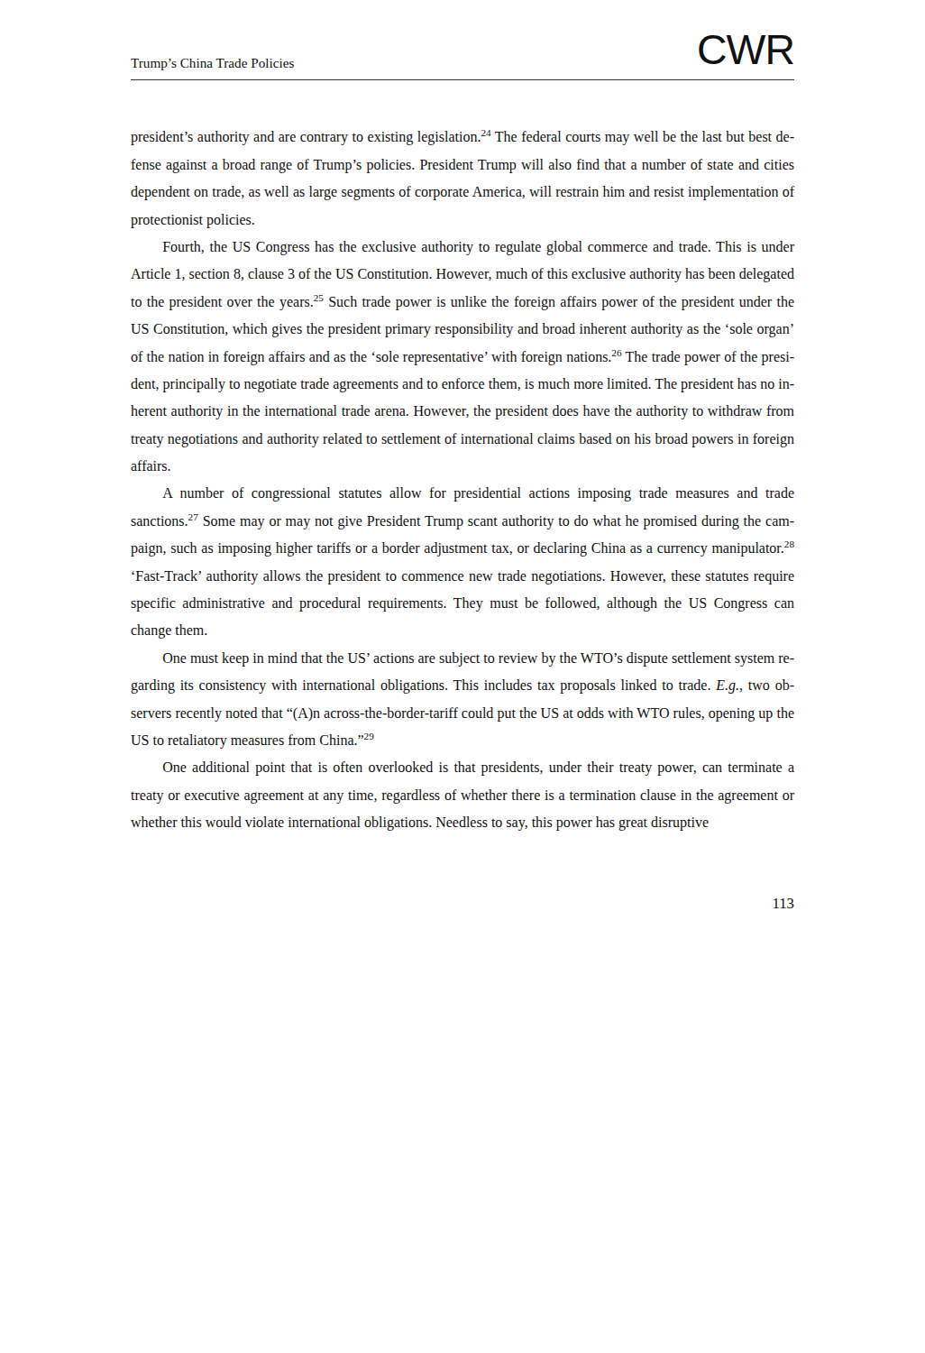Trump’s China Trade Policies
CWR
president’s authority and are contrary to existing legislation.24 The federal courts may well be the last but best defense against a broad range of Trump’s policies. President Trump will also find that a number of state and cities dependent on trade, as well as large segments of corporate America, will restrain him and resist implementation of protectionist policies.
Fourth, the US Congress has the exclusive authority to regulate global commerce and trade. This is under Article 1, section 8, clause 3 of the US Constitution. However, much of this exclusive authority has been delegated to the president over the years.25 Such trade power is unlike the foreign affairs power of the president under the US Constitution, which gives the president primary responsibility and broad inherent authority as the ‘sole organ’ of the nation in foreign affairs and as the ‘sole representative’ with foreign nations.26 The trade power of the president, principally to negotiate trade agreements and to enforce them, is much more limited. The president has no inherent authority in the international trade arena. However, the president does have the authority to withdraw from treaty negotiations and authority related to settlement of international claims based on his broad powers in foreign affairs.
A number of congressional statutes allow for presidential actions imposing trade measures and trade sanctions.27 Some may or may not give President Trump scant authority to do what he promised during the campaign, such as imposing higher tariffs or a border adjustment tax, or declaring China as a currency manipulator.28 ‘Fast-Track’ authority allows the president to commence new trade negotiations. However, these statutes require specific administrative and procedural requirements. They must be followed, although the US Congress can change them.
One must keep in mind that the US’ actions are subject to review by the WTO’s dispute settlement system regarding its consistency with international obligations. This includes tax proposals linked to trade. E.g., two observers recently noted that “(A)n across-the-border-tariff could put the US at odds with WTO rules, opening up the US to retaliatory measures from China.”29
One additional point that is often overlooked is that presidents, under their treaty power, can terminate a treaty or executive agreement at any time, regardless of whether there is a termination clause in the agreement or whether this would violate international obligations. Needless to say, this power has great disruptive
113